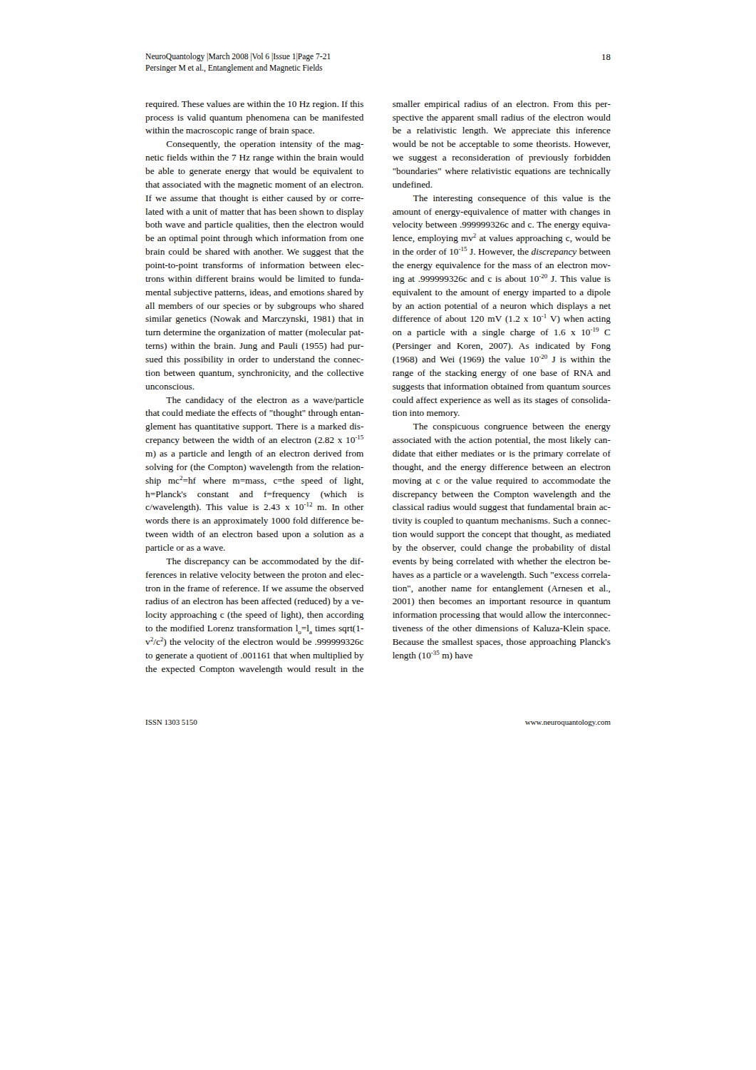NeuroQuantology |March 2008 |Vol 6 |Issue 1|Page 7-21
Persinger M et al., Entanglement and Magnetic Fields
18
required. These values are within the 10 Hz region. If this process is valid quantum phenomena can be manifested within the macroscopic range of brain space.
Consequently, the operation intensity of the magnetic fields within the 7 Hz range within the brain would be able to generate energy that would be equivalent to that associated with the magnetic moment of an electron. If we assume that thought is either caused by or correlated with a unit of matter that has been shown to display both wave and particle qualities, then the electron would be an optimal point through which information from one brain could be shared with another. We suggest that the point-to-point transforms of information between electrons within different brains would be limited to fundamental subjective patterns, ideas, and emotions shared by all members of our species or by subgroups who shared similar genetics (Nowak and Marczynski, 1981) that in turn determine the organization of matter (molecular patterns) within the brain. Jung and Pauli (1955) had pursued this possibility in order to understand the connection between quantum, synchronicity, and the collective unconscious.
The candidacy of the electron as a wave/particle that could mediate the effects of "thought" through entanglement has quantitative support. There is a marked discrepancy between the width of an electron (2.82 x 10-15 m) as a particle and length of an electron derived from solving for (the Compton) wavelength from the relationship mc2=hf where m=mass, c=the speed of light, h=Planck's constant and f=frequency (which is c/wavelength). This value is 2.43 x 10-12 m. In other words there is an approximately 1000 fold difference between width of an electron based upon a solution as a particle or as a wave.
The discrepancy can be accommodated by the differences in relative velocity between the proton and electron in the frame of reference. If we assume the observed radius of an electron has been affected (reduced) by a velocity approaching c (the speed of light), then according to the modified Lorenz transformation lo=la times sqrt(1-v2/c2) the velocity of the electron would be .999999326c to generate a quotient of .001161 that when multiplied by the expected Compton wavelength would result in the smaller empirical radius of an electron. From this perspective the apparent small radius of the electron would be a relativistic length. We appreciate this inference would be not be acceptable to some theorists. However, we suggest a reconsideration of previously forbidden "boundaries" where relativistic equations are technically undefined.
The interesting consequence of this value is the amount of energy-equivalence of matter with changes in velocity between .999999326c and c. The energy equivalence, employing mv2 at values approaching c, would be in the order of 10-15 J. However, the discrepancy between the energy equivalence for the mass of an electron moving at .999999326c and c is about 10-20 J. This value is equivalent to the amount of energy imparted to a dipole by an action potential of a neuron which displays a net difference of about 120 mV (1.2 x 10-1 V) when acting on a particle with a single charge of 1.6 x 10-19 C (Persinger and Koren, 2007). As indicated by Fong (1968) and Wei (1969) the value 10-20 J is within the range of the stacking energy of one base of RNA and suggests that information obtained from quantum sources could affect experience as well as its stages of consolidation into memory.
The conspicuous congruence between the energy associated with the action potential, the most likely candidate that either mediates or is the primary correlate of thought, and the energy difference between an electron moving at c or the value required to accommodate the discrepancy between the Compton wavelength and the classical radius would suggest that fundamental brain activity is coupled to quantum mechanisms. Such a connection would support the concept that thought, as mediated by the observer, could change the probability of distal events by being correlated with whether the electron behaves as a particle or a wavelength. Such "excess correlation", another name for entanglement (Arnesen et al., 2001) then becomes an important resource in quantum information processing that would allow the interconnectiveness of the other dimensions of Kaluza-Klein space. Because the smallest spaces, those approaching Planck's length (10-35 m) have
ISSN 1303 5150
www.neuroquantology.com